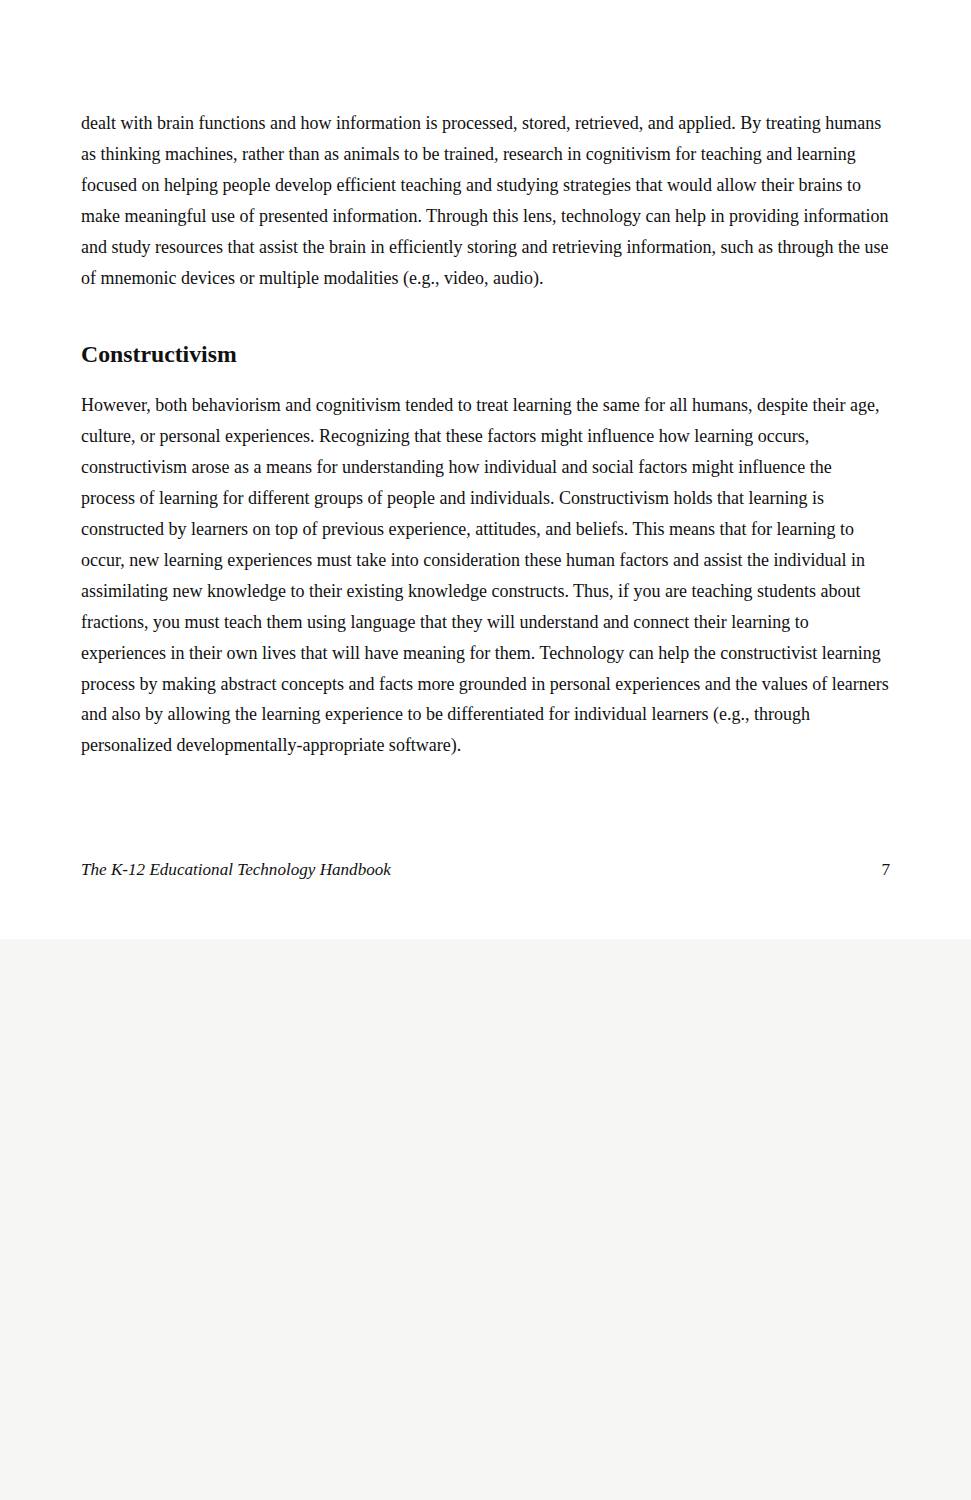dealt with brain functions and how information is processed, stored, retrieved, and applied. By treating humans as thinking machines, rather than as animals to be trained, research in cognitivism for teaching and learning focused on helping people develop efficient teaching and studying strategies that would allow their brains to make meaningful use of presented information. Through this lens, technology can help in providing information and study resources that assist the brain in efficiently storing and retrieving information, such as through the use of mnemonic devices or multiple modalities (e.g., video, audio).
Constructivism
However, both behaviorism and cognitivism tended to treat learning the same for all humans, despite their age, culture, or personal experiences. Recognizing that these factors might influence how learning occurs, constructivism arose as a means for understanding how individual and social factors might influence the process of learning for different groups of people and individuals. Constructivism holds that learning is constructed by learners on top of previous experience, attitudes, and beliefs. This means that for learning to occur, new learning experiences must take into consideration these human factors and assist the individual in assimilating new knowledge to their existing knowledge constructs. Thus, if you are teaching students about fractions, you must teach them using language that they will understand and connect their learning to experiences in their own lives that will have meaning for them. Technology can help the constructivist learning process by making abstract concepts and facts more grounded in personal experiences and the values of learners and also by allowing the learning experience to be differentiated for individual learners (e.g., through personalized developmentally-appropriate software).
The K-12 Educational Technology Handbook 7